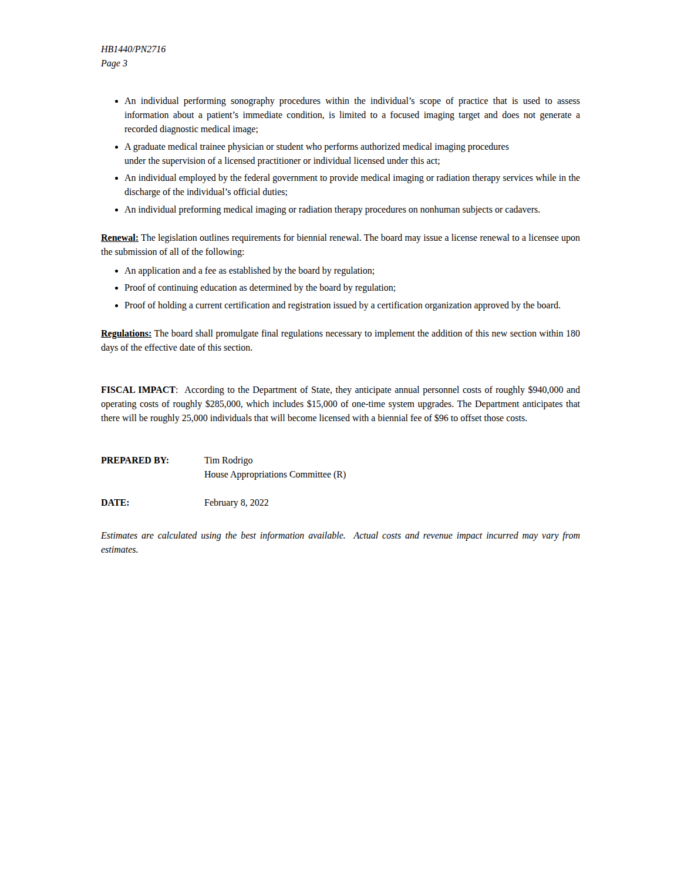HB1440/PN2716 Page 3
An individual performing sonography procedures within the individual’s scope of practice that is used to assess information about a patient’s immediate condition, is limited to a focused imaging target and does not generate a recorded diagnostic medical image;
A graduate medical trainee physician or student who performs authorized medical imaging proceduresunder the supervision of a licensed practitioner or individual licensed under this act;
An individual employed by the federal government to provide medical imaging or radiation therapy services while in the discharge of the individual’s official duties;
An individual preforming medical imaging or radiation therapy procedures on nonhuman subjects or cadavers.
Renewal: The legislation outlines requirements for biennial renewal. The board may issue a license renewal to a licensee upon the submission of all of the following:
An application and a fee as established by the board by regulation;
Proof of continuing education as determined by the board by regulation;
Proof of holding a current certification and registration issued by a certification organization approved by the board.
Regulations: The board shall promulgate final regulations necessary to implement the addition of this new section within 180 days of the effective date of this section.
FISCAL IMPACT: According to the Department of State, they anticipate annual personnel costs of roughly $940,000 and operating costs of roughly $285,000, which includes $15,000 of one-time system upgrades. The Department anticipates that there will be roughly 25,000 individuals that will become licensed with a biennial fee of $96 to offset those costs.
PREPARED BY:
Tim Rodrigo House Appropriations Committee (R)
DATE:
February 8, 2022
Estimates are calculated using the best information available. Actual costs and revenue impact incurred may vary from estimates.